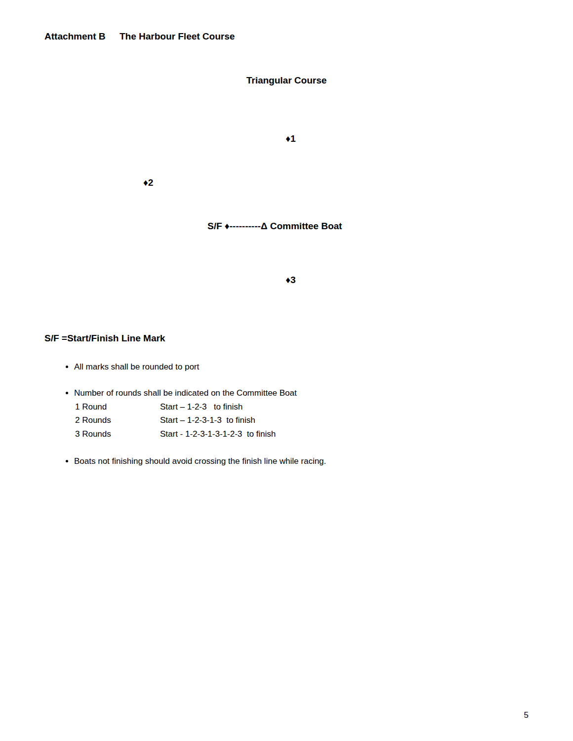Attachment B The Harbour Fleet Course
Triangular Course
♦1
♦2
S/F ♦----------Δ Committee Boat
♦3
S/F =Start/Finish Line Mark
All marks shall be rounded to port
Number of rounds shall be indicated on the Committee Boat
| 1 Round | Start – 1-2-3 to finish |
| 2 Rounds | Start – 1-2-3-1-3 to finish |
| 3 Rounds | Start - 1-2-3-1-3-1-2-3 to finish |
Boats not finishing should avoid crossing the finish line while racing.
5